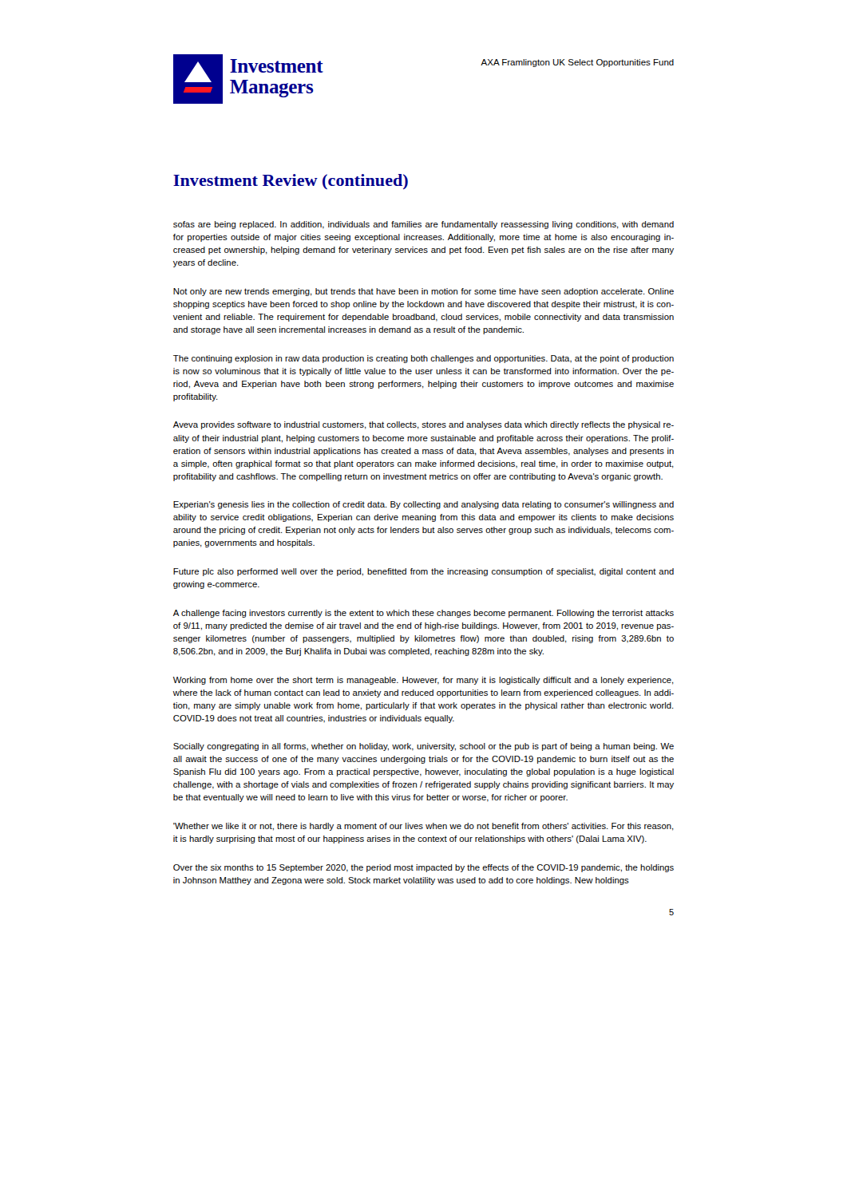Investment Managers
AXA Framlington UK Select Opportunities Fund
Investment Review (continued)
sofas are being replaced. In addition, individuals and families are fundamentally reassessing living conditions, with demand for properties outside of major cities seeing exceptional increases. Additionally, more time at home is also encouraging increased pet ownership, helping demand for veterinary services and pet food. Even pet fish sales are on the rise after many years of decline.
Not only are new trends emerging, but trends that have been in motion for some time have seen adoption accelerate. Online shopping sceptics have been forced to shop online by the lockdown and have discovered that despite their mistrust, it is convenient and reliable. The requirement for dependable broadband, cloud services, mobile connectivity and data transmission and storage have all seen incremental increases in demand as a result of the pandemic.
The continuing explosion in raw data production is creating both challenges and opportunities. Data, at the point of production is now so voluminous that it is typically of little value to the user unless it can be transformed into information. Over the period, Aveva and Experian have both been strong performers, helping their customers to improve outcomes and maximise profitability.
Aveva provides software to industrial customers, that collects, stores and analyses data which directly reflects the physical reality of their industrial plant, helping customers to become more sustainable and profitable across their operations. The proliferation of sensors within industrial applications has created a mass of data, that Aveva assembles, analyses and presents in a simple, often graphical format so that plant operators can make informed decisions, real time, in order to maximise output, profitability and cashflows. The compelling return on investment metrics on offer are contributing to Aveva's organic growth.
Experian's genesis lies in the collection of credit data. By collecting and analysing data relating to consumer's willingness and ability to service credit obligations, Experian can derive meaning from this data and empower its clients to make decisions around the pricing of credit. Experian not only acts for lenders but also serves other group such as individuals, telecoms companies, governments and hospitals.
Future plc also performed well over the period, benefitted from the increasing consumption of specialist, digital content and growing e-commerce.
A challenge facing investors currently is the extent to which these changes become permanent. Following the terrorist attacks of 9/11, many predicted the demise of air travel and the end of high-rise buildings. However, from 2001 to 2019, revenue passenger kilometres (number of passengers, multiplied by kilometres flow) more than doubled, rising from 3,289.6bn to 8,506.2bn, and in 2009, the Burj Khalifa in Dubai was completed, reaching 828m into the sky.
Working from home over the short term is manageable. However, for many it is logistically difficult and a lonely experience, where the lack of human contact can lead to anxiety and reduced opportunities to learn from experienced colleagues. In addition, many are simply unable work from home, particularly if that work operates in the physical rather than electronic world. COVID-19 does not treat all countries, industries or individuals equally.
Socially congregating in all forms, whether on holiday, work, university, school or the pub is part of being a human being. We all await the success of one of the many vaccines undergoing trials or for the COVID-19 pandemic to burn itself out as the Spanish Flu did 100 years ago. From a practical perspective, however, inoculating the global population is a huge logistical challenge, with a shortage of vials and complexities of frozen / refrigerated supply chains providing significant barriers. It may be that eventually we will need to learn to live with this virus for better or worse, for richer or poorer.
'Whether we like it or not, there is hardly a moment of our lives when we do not benefit from others' activities. For this reason, it is hardly surprising that most of our happiness arises in the context of our relationships with others' (Dalai Lama XIV).
Over the six months to 15 September 2020, the period most impacted by the effects of the COVID-19 pandemic, the holdings in Johnson Matthey and Zegona were sold. Stock market volatility was used to add to core holdings. New holdings
5